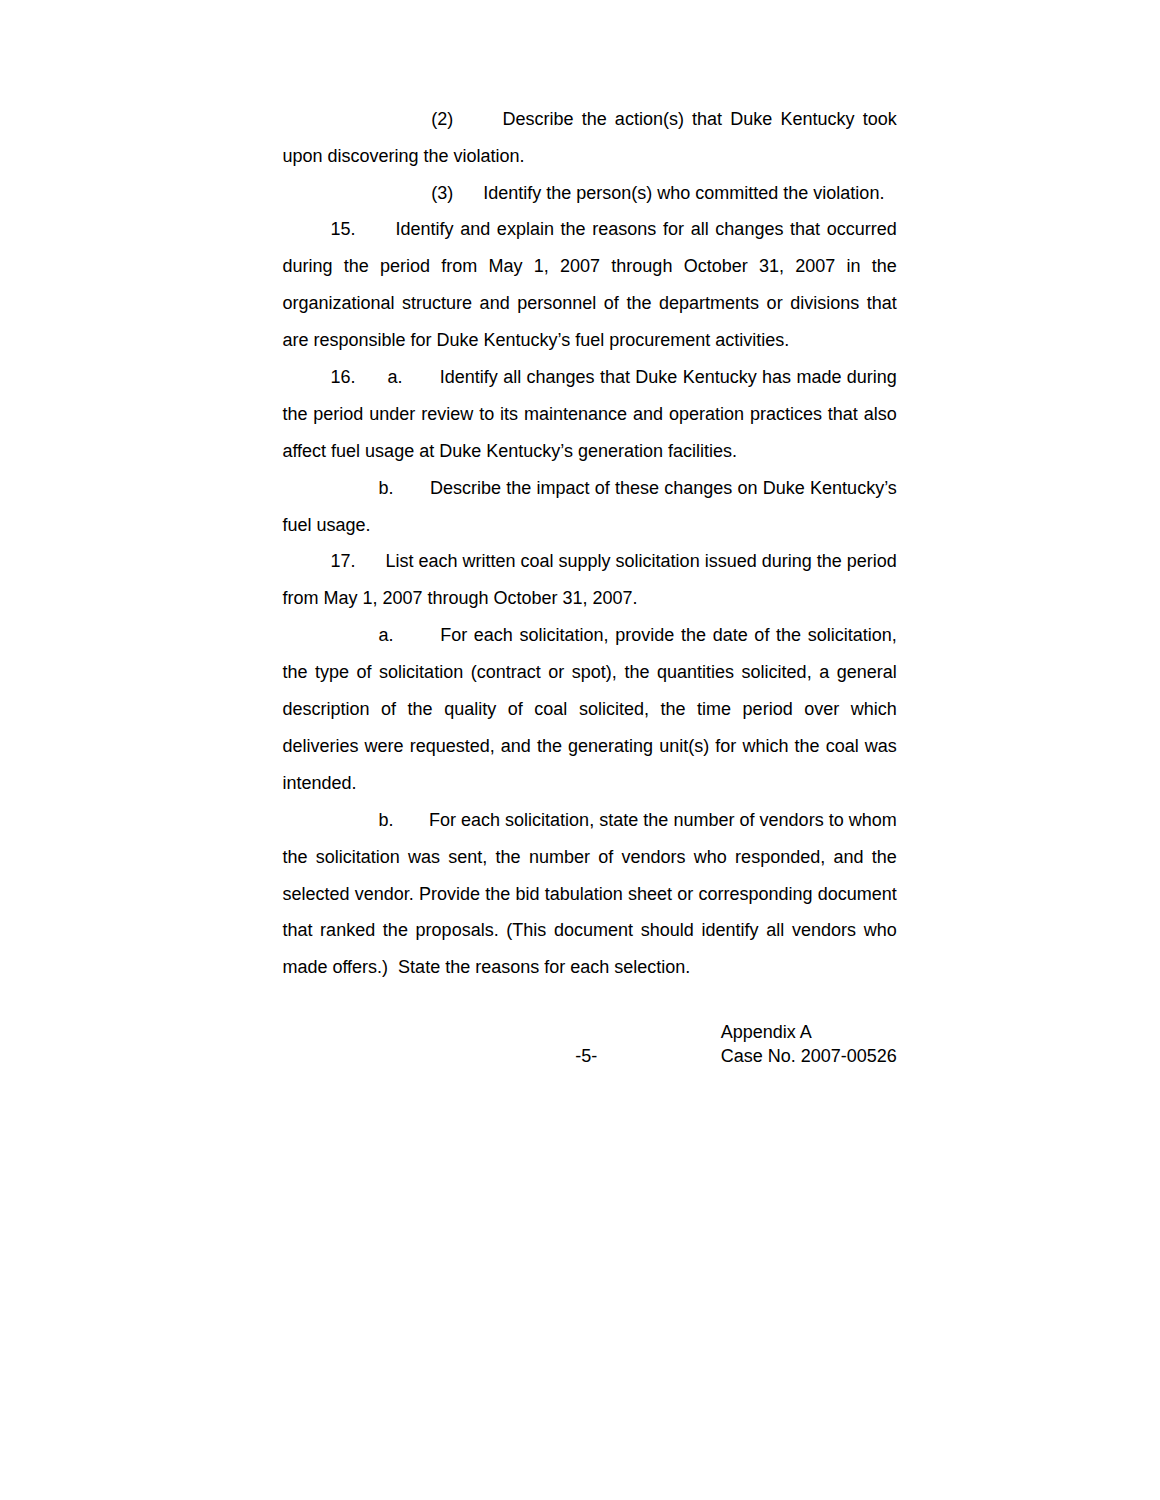(2) Describe the action(s) that Duke Kentucky took upon discovering the violation.
(3) Identify the person(s) who committed the violation.
15. Identify and explain the reasons for all changes that occurred during the period from May 1, 2007 through October 31, 2007 in the organizational structure and personnel of the departments or divisions that are responsible for Duke Kentucky’s fuel procurement activities.
16. a. Identify all changes that Duke Kentucky has made during the period under review to its maintenance and operation practices that also affect fuel usage at Duke Kentucky’s generation facilities.
b. Describe the impact of these changes on Duke Kentucky’s fuel usage.
17. List each written coal supply solicitation issued during the period from May 1, 2007 through October 31, 2007.
a. For each solicitation, provide the date of the solicitation, the type of solicitation (contract or spot), the quantities solicited, a general description of the quality of coal solicited, the time period over which deliveries were requested, and the generating unit(s) for which the coal was intended.
b. For each solicitation, state the number of vendors to whom the solicitation was sent, the number of vendors who responded, and the selected vendor. Provide the bid tabulation sheet or corresponding document that ranked the proposals. (This document should identify all vendors who made offers.) State the reasons for each selection.
-5-
Appendix A
Case No. 2007-00526